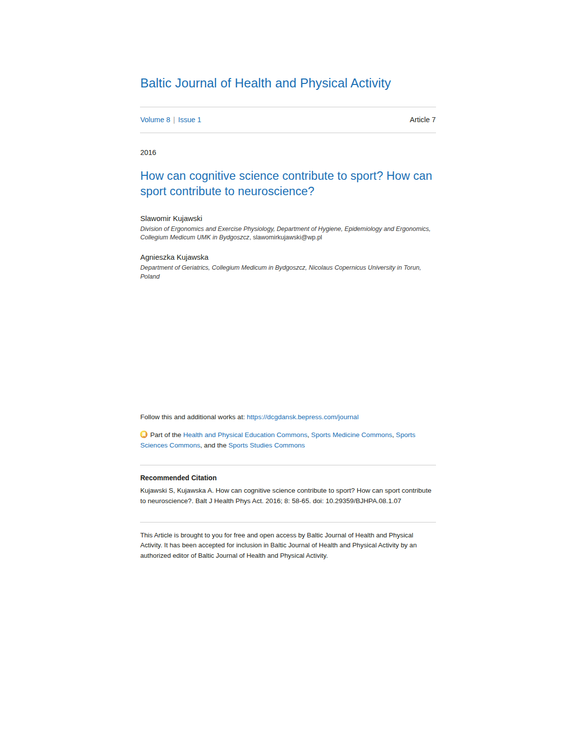Baltic Journal of Health and Physical Activity
Volume 8|Issue 1
Article 7
2016
How can cognitive science contribute to sport? How can sport contribute to neuroscience?
Slawomir Kujawski
Division of Ergonomics and Exercise Physiology, Department of Hygiene, Epidemiology and Ergonomics, Collegium Medicum UMK in Bydgoszcz, slawomirkujawski@wp.pl
Agnieszka Kujawska
Department of Geriatrics, Collegium Medicum in Bydgoszcz, Nicolaus Copernicus University in Torun, Poland
Follow this and additional works at: https://dcgdansk.bepress.com/journal
Part of the Health and Physical Education Commons, Sports Medicine Commons, Sports Sciences Commons, and the Sports Studies Commons
Recommended Citation
Kujawski S, Kujawska A. How can cognitive science contribute to sport? How can sport contribute to neuroscience?. Balt J Health Phys Act. 2016; 8: 58-65. doi: 10.29359/BJHPA.08.1.07
This Article is brought to you for free and open access by Baltic Journal of Health and Physical Activity. It has been accepted for inclusion in Baltic Journal of Health and Physical Activity by an authorized editor of Baltic Journal of Health and Physical Activity.